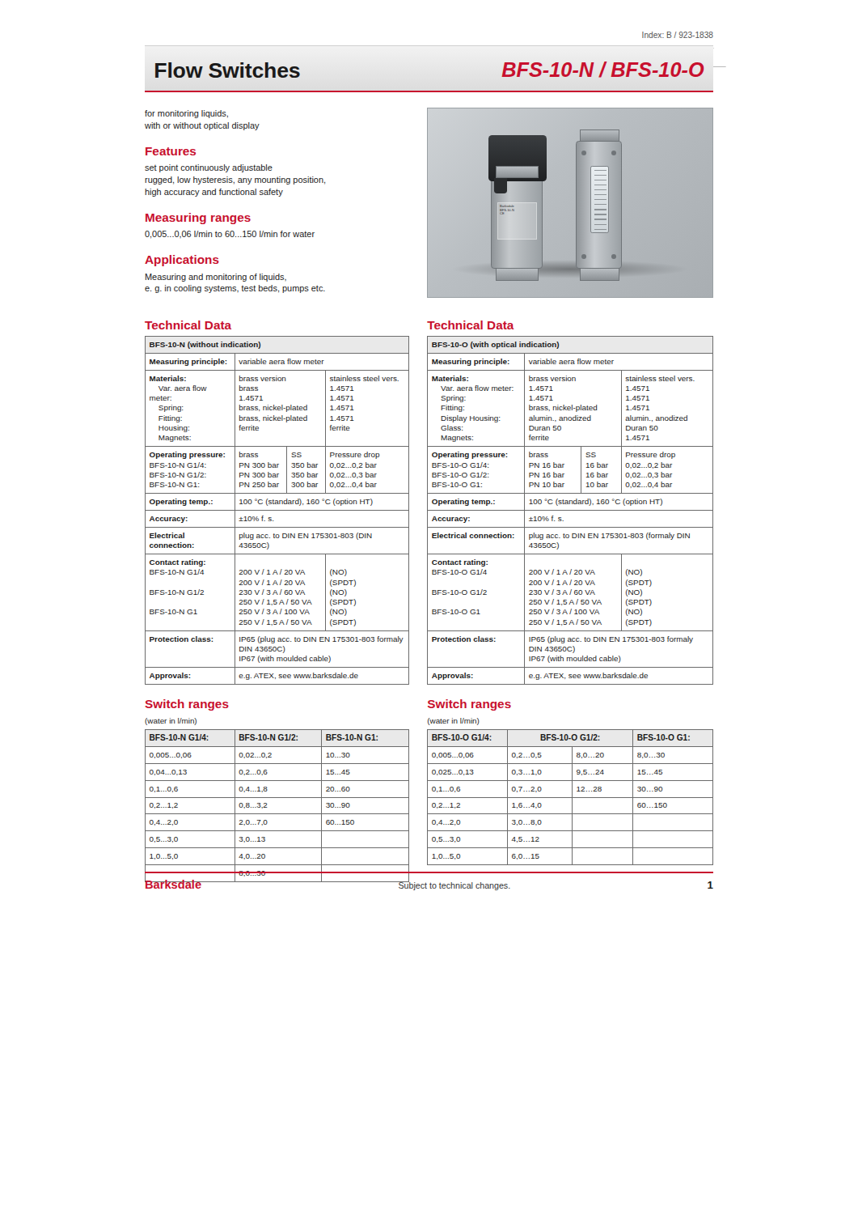Index: B / 923-1838
Flow Switches
BFS-10-N / BFS-10-O
for monitoring liquids,
with or without optical display
Features
set point continuously adjustable
rugged, low hysteresis, any mounting position,
high accuracy and functional safety
Measuring ranges
0,005...0,06 l/min to 60...150 l/min for water
Applications
Measuring and monitoring of liquids,
e. g. in cooling systems, test beds, pumps etc.
Barksdale
BFS-10-N
CE
Technical Data
| BFS-10-N (without indication) |
| Measuring principle: | variable aera flow meter |
| Materials: Var. aera flow meter: Spring: Fitting: Housing: Magnets: | brass version brass 1.4571 brass, nickel-plated brass, nickel-plated ferrite | stainless steel vers. 1.4571 1.4571 1.4571 1.4571 ferrite |
| Operating pressure: BFS-10-N G1/4: BFS-10-N G1/2: BFS-10-N G1: | brass PN 300 bar PN 300 bar PN 250 bar | SS 350 bar 350 bar 300 bar | Pressure drop 0,02...0,2 bar 0,02...0,3 bar 0,02...0,4 bar |
| Operating temp.: | 100 °C (standard), 160 °C (option HT) |
| Accuracy: | ±10% f. s. |
| Electrical connection: | plug acc. to DIN EN 175301-803 (DIN 43650C) |
| Contact rating: BFS-10-N G1/4 BFS-10-N G1/2 BFS-10-N G1 | 200 V / 1 A / 20 VA 200 V / 1 A / 20 VA 230 V / 3 A / 60 VA 250 V / 1,5 A / 50 VA 250 V / 3 A / 100 VA 250 V / 1,5 A / 50 VA | (NO) (SPDT) (NO) (SPDT) (NO) (SPDT) |
| Protection class: | IP65 (plug acc. to DIN EN 175301-803 formaly DIN 43650C) IP67 (with moulded cable) |
| Approvals: | e.g. ATEX, see www.barksdale.de |
Switch ranges
(water in l/min)
| BFS-10-N G1/4: | BFS-10-N G1/2: | BFS-10-N G1: |
| --- | --- | --- |
| 0,005...0,06 | 0,02...0,2 | 10...30 |
| 0,04...0,13 | 0,2...0,6 | 15...45 |
| 0,1...0,6 | 0,4...1,8 | 20...60 |
| 0,2...1,2 | 0,8...3,2 | 30...90 |
| 0,4...2,0 | 2,0...7,0 | 60...150 |
| 0,5...3,0 | 3,0...13 | |
| 1,0...5,0 | 4,0...20 | |
| | 8,0...30 | |
Technical Data
| BFS-10-O (with optical indication) |
| Measuring principle: | variable aera flow meter |
| Materials: Var. aera flow meter: Spring: Fitting: Display Housing: Glass: Magnets: | brass version 1.4571 1.4571 brass, nickel-plated alumin., anodized Duran 50 ferrite | stainless steel vers. 1.4571 1.4571 1.4571 alumin., anodized Duran 50 1.4571 |
| Operating pressure: BFS-10-O G1/4: BFS-10-O G1/2: BFS-10-O G1: | brass PN 16 bar PN 16 bar PN 10 bar | SS 16 bar 16 bar 10 bar | Pressure drop 0,02...0,2 bar 0,02...0,3 bar 0,02...0,4 bar |
| Operating temp.: | 100 °C (standard), 160 °C (option HT) |
| Accuracy: | ±10% f. s. |
| Electrical connection: | plug acc. to DIN EN 175301-803 (formaly DIN 43650C) |
| Contact rating: BFS-10-O G1/4 BFS-10-O G1/2 BFS-10-O G1 | 200 V / 1 A / 20 VA 200 V / 1 A / 20 VA 230 V / 3 A / 60 VA 250 V / 1,5 A / 50 VA 250 V / 3 A / 100 VA 250 V / 1,5 A / 50 VA | (NO) (SPDT) (NO) (SPDT) (NO) (SPDT) |
| Protection class: | IP65 (plug acc. to DIN EN 175301-803 formaly DIN 43650C) IP67 (with moulded cable) |
| Approvals: | e.g. ATEX, see www.barksdale.de |
Switch ranges
(water in l/min)
| BFS-10-O G1/4: | BFS-10-O G1/2: | BFS-10-O G1: |
| --- | --- | --- |
| 0,005...0,06 | 0,2…0,5 | 8,0…20 | 8,0…30 |
| 0,025...0,13 | 0,3…1,0 | 9,5…24 | 15…45 |
| 0,1...0,6 | 0,7…2,0 | 12…28 | 30…90 |
| 0,2...1,2 | 1,6…4,0 | | 60…150 |
| 0,4...2,0 | 3,0…8,0 | | |
| 0,5...3,0 | 4,5…12 | | |
| 1,0...5,0 | 6,0…15 | | |
Barksdale Subject to technical changes. 1